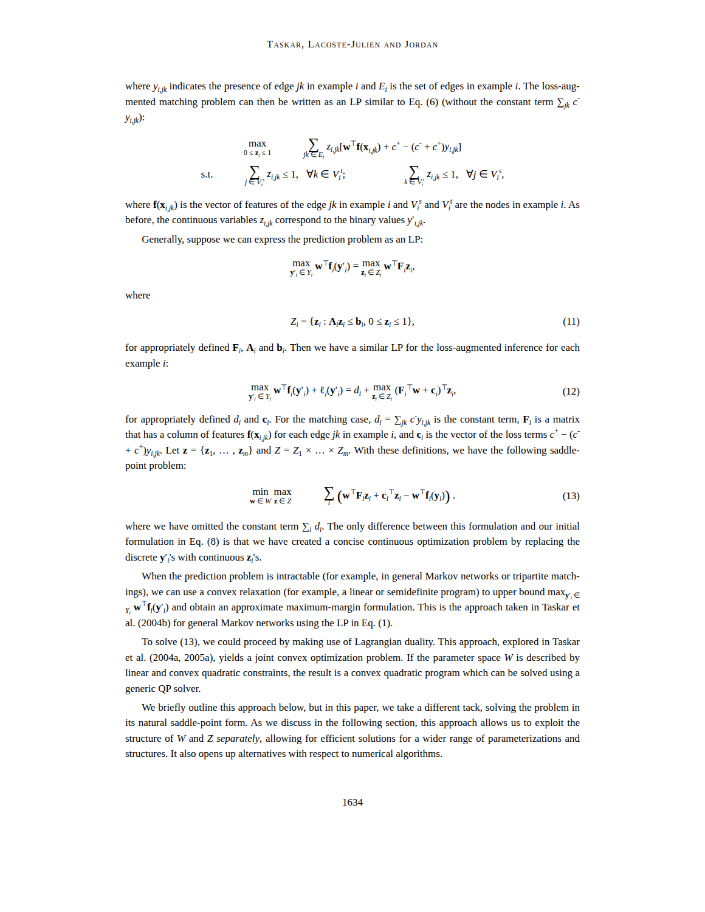Taskar, Lacoste-Julien and Jordan
where yi,jk indicates the presence of edge jk in example i and Ei is the set of edges in example i. The loss-augmented matching problem can then be written as an LP similar to Eq. (6) (without the constant term ∑jk c-yi,jk):
max 0 ≤ zi ≤ 1 ∑jk ∈ Ei zi,jk[w⊤f(xi,jk) + c+ − (c- + c+)yi,jk]
s.t. ∑j ∈ Vis zi,jk ≤ 1, ∀k ∈ Vit; ∑k ∈ Vit zi,jk ≤ 1, ∀j ∈ Vis,
where f(xi,jk) is the vector of features of the edge jk in example i and Vis and Vit are the nodes in example i. As before, the continuous variables zi,jk correspond to the binary values y′i,jk.
Generally, suppose we can express the prediction problem as an LP:
max y′i ∈ Yi w⊤fi(y′i) = max zi ∈ Zi w⊤Fizi,
where
(11)
Zi = {zi : Aizi ≤ bi, 0 ≤ zi ≤ 1},
for appropriately defined Fi, Ai and bi. Then we have a similar LP for the loss-augmented inference for each example i:
(12)
max y′i ∈ Yi w⊤fi(y′i) + ℓi(y′i) = di + max zi ∈ Zi (Fi⊤w + ci)⊤zi,
for appropriately defined di and ci. For the matching case, di = ∑jk c-yi,jk is the constant term, Fi is a matrix that has a column of features f(xi,jk) for each edge jk in example i, and ci is the vector of the loss terms c+ − (c- + c+)yi,jk. Let z = {z1, … , zm} and Z = Z1 × … × Zm. With these definitions, we have the following saddle-point problem:
(13)
min w ∈ W max z ∈ Z ∑i (w⊤Fizi + ci⊤zi − w⊤fi(yi)) .
where we have omitted the constant term ∑i di. The only difference between this formulation and our initial formulation in Eq. (8) is that we have created a concise continuous optimization problem by replacing the discrete y′i's with continuous zi's.
When the prediction problem is intractable (for example, in general Markov networks or tripartite matchings), we can use a convex relaxation (for example, a linear or semidefinite program) to upper bound maxy′i ∈ Yi w⊤fi(y′i) and obtain an approximate maximum-margin formulation. This is the approach taken in Taskar et al. (2004b) for general Markov networks using the LP in Eq. (1).
To solve (13), we could proceed by making use of Lagrangian duality. This approach, explored in Taskar et al. (2004a, 2005a), yields a joint convex optimization problem. If the parameter space W is described by linear and convex quadratic constraints, the result is a convex quadratic program which can be solved using a generic QP solver.
We briefly outline this approach below, but in this paper, we take a different tack, solving the problem in its natural saddle-point form. As we discuss in the following section, this approach allows us to exploit the structure of W and Z separately, allowing for efficient solutions for a wider range of parameterizations and structures. It also opens up alternatives with respect to numerical algorithms.
1634